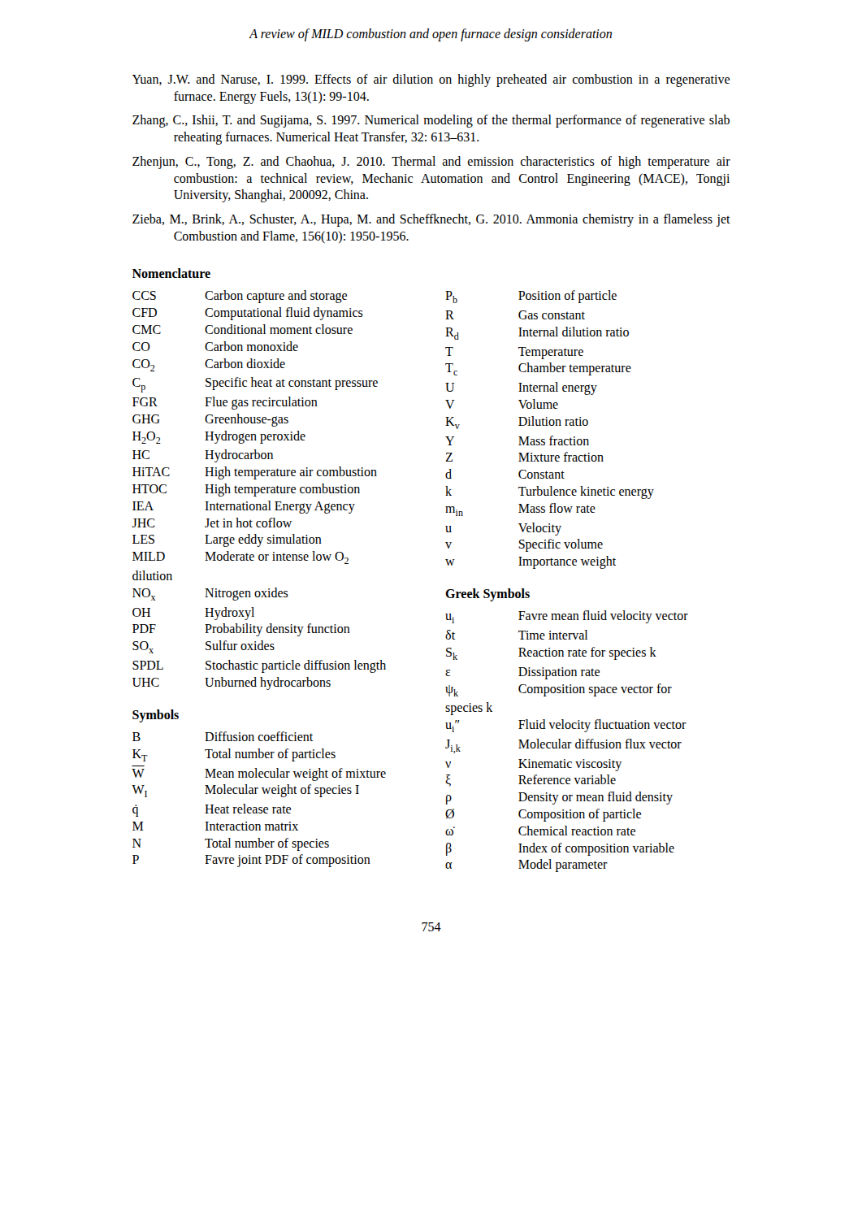A review of MILD combustion and open furnace design consideration
Yuan, J.W. and Naruse, I. 1999. Effects of air dilution on highly preheated air combustion in a regenerative furnace. Energy Fuels, 13(1): 99-104.
Zhang, C., Ishii, T. and Sugijama, S. 1997. Numerical modeling of the thermal performance of regenerative slab reheating furnaces. Numerical Heat Transfer, 32: 613–631.
Zhenjun, C., Tong, Z. and Chaohua, J. 2010. Thermal and emission characteristics of high temperature air combustion: a technical review, Mechanic Automation and Control Engineering (MACE), Tongji University, Shanghai, 200092, China.
Zieba, M., Brink, A., Schuster, A., Hupa, M. and Scheffknecht, G. 2010. Ammonia chemistry in a flameless jet Combustion and Flame, 156(10): 1950-1956.
Nomenclature
CCS
Carbon capture and storage
CFD
Computational fluid dynamics
CMC
Conditional moment closure
CO
Carbon monoxide
CO2
Carbon dioxide
Cp
Specific heat at constant pressure
FGR
Flue gas recirculation
GHG
Greenhouse-gas
H2O2
Hydrogen peroxide
HC
Hydrocarbon
HiTAC
High temperature air combustion
HTOC
High temperature combustion
IEA
International Energy Agency
JHC
Jet in hot coflow
LES
Large eddy simulation
MILD
Moderate or intense low O2
dilution
NOx
Nitrogen oxides
OH
Hydroxyl
PDF
Probability density function
SOx
Sulfur oxides
SPDL
Stochastic particle diffusion length
UHC
Unburned hydrocarbons
Symbols
B
Diffusion coefficient
KT
Total number of particles
W
Mean molecular weight of mixture
WI
Molecular weight of species I
q̇
Heat release rate
M
Interaction matrix
N
Total number of species
P
Favre joint PDF of composition
Pb
Position of particle
R
Gas constant
Rd
Internal dilution ratio
T
Temperature
Tc
Chamber temperature
U
Internal energy
V
Volume
Kv
Dilution ratio
Y
Mass fraction
Z
Mixture fraction
d
Constant
k
Turbulence kinetic energy
min
Mass flow rate
u
Velocity
v
Specific volume
w
Importance weight
Greek Symbols
ui
Favre mean fluid velocity vector
δt
Time interval
Sk
Reaction rate for species k
ε
Dissipation rate
ψk
Composition space vector for
species k
ui″
Fluid velocity fluctuation vector
Ji,k
Molecular diffusion flux vector
ν
Kinematic viscosity
ξ
Reference variable
ρ
Density or mean fluid density
Ø
Composition of particle
ω̇
Chemical reaction rate
β
Index of composition variable
α
Model parameter
754